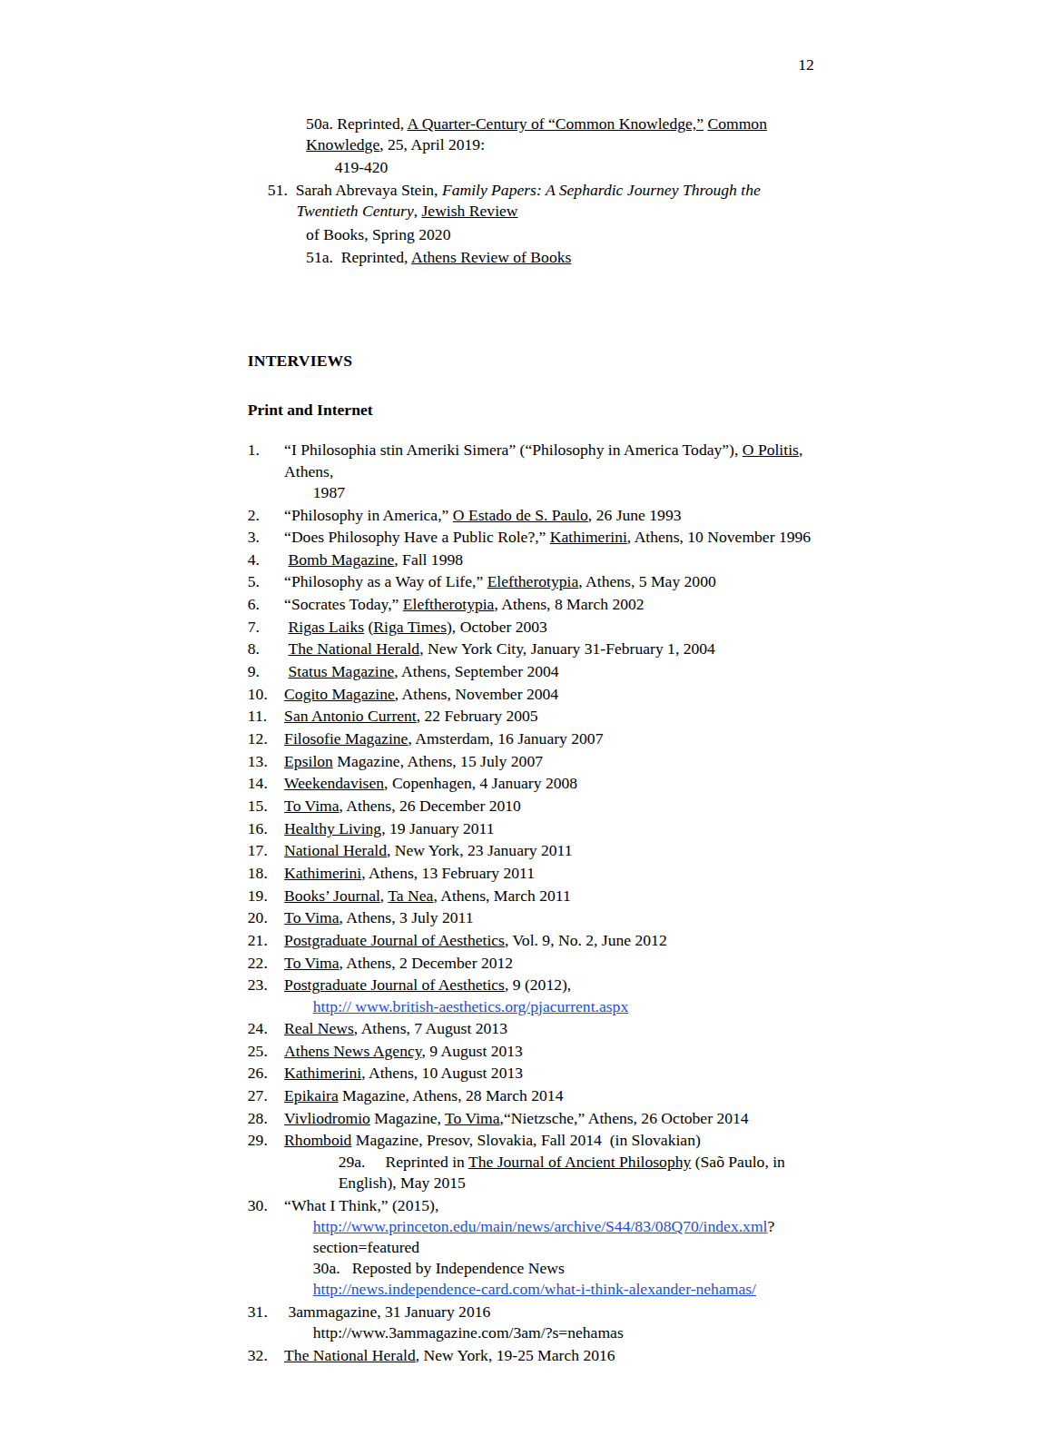12
50a. Reprinted, A Quarter-Century of “Common Knowledge,” Common Knowledge, 25, April 2019:
419-420
51. Sarah Abrevaya Stein, Family Papers: A Sephardic Journey Through the Twentieth Century, Jewish Review
of Books, Spring 2020
51a. Reprinted, Athens Review of Books
INTERVIEWS
Print and Internet
1.“I Philosophia stin Ameriki Simera” (“Philosophy in America Today”), O Politis, Athens, 1987
2.“Philosophy in America,” O Estado de S. Paulo, 26 June 1993
3.“Does Philosophy Have a Public Role?,” Kathimerini, Athens, 10 November 1996
4. Bomb Magazine, Fall 1998
5.“Philosophy as a Way of Life,” Eleftherotypia, Athens, 5 May 2000
6.“Socrates Today,” Eleftherotypia, Athens, 8 March 2002
7. Rigas Laiks (Riga Times), October 2003
8. The National Herald, New York City, January 31-February 1, 2004
9. Status Magazine, Athens, September 2004
10. Cogito Magazine, Athens, November 2004
11. San Antonio Current, 22 February 2005
12. Filosofie Magazine, Amsterdam, 16 January 2007
13. Epsilon Magazine, Athens, 15 July 2007
14. Weekendavisen, Copenhagen, 4 January 2008
15. To Vima, Athens, 26 December 2010
16. Healthy Living, 19 January 2011
17. National Herald, New York, 23 January 2011
18. Kathimerini, Athens, 13 February 2011
19. Books’ Journal, Ta Nea, Athens, March 2011
20. To Vima, Athens, 3 July 2011
21. Postgraduate Journal of Aesthetics, Vol. 9, No. 2, June 2012
22. To Vima, Athens, 2 December 2012
23. Postgraduate Journal of Aesthetics, 9 (2012), http:// www.british-aesthetics.org/pjacurrent.aspx
24. Real News, Athens, 7 August 2013
25. Athens News Agency, 9 August 2013
26. Kathimerini, Athens, 10 August 2013
27. Epikaira Magazine, Athens, 28 March 2014
28. Vivliodromio Magazine, To Vima,“Nietzsche,” Athens, 26 October 2014
29. Rhomboid Magazine, Presov, Slovakia, Fall 2014 (in Slovakian) 29a. Reprinted in The Journal of Ancient Philosophy (Saõ Paulo, in English), May 2015
30.“What I Think,” (2015), http://www.princeton.edu/main/news/archive/S44/83/08Q70/index.xml?section=featured 30a. Reposted by Independence News http://news.independence-card.com/what-i-think-alexander-nehamas/
31. 3ammagazine, 31 January 2016 http://www.3ammagazine.com/3am/?s=nehamas
32. The National Herald, New York, 19-25 March 2016